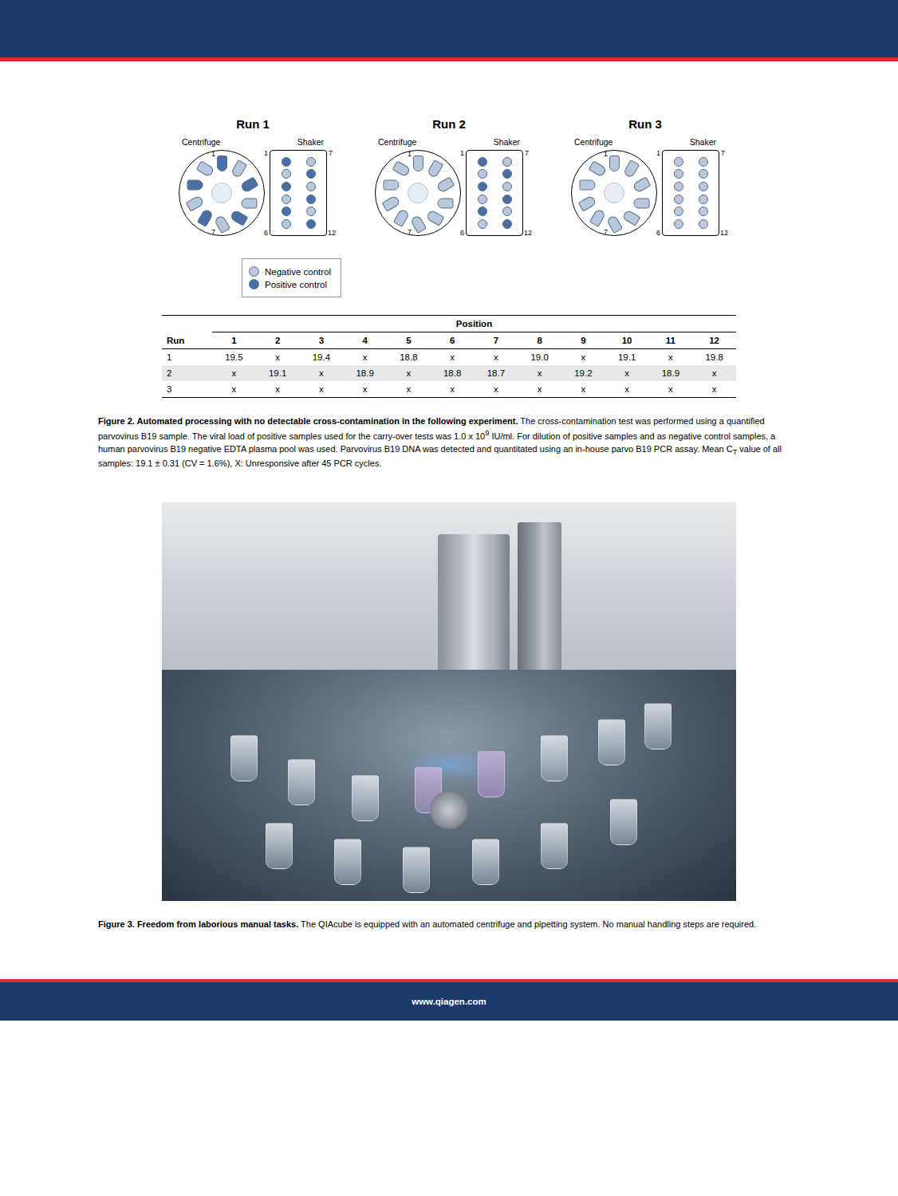Run 1
Centrifuge Shaker
1
7
1
7
6
12
Run 2
Centrifuge Shaker
1
7
1
7
6
12
Run 3
Centrifuge Shaker
1
7
1
7
6
12
Negative control
Positive control
| | Position |
| Run | 1 | 2 | 3 | 4 | 5 | 6 | 7 | 8 | 9 | 10 | 11 | 12 |
| 1 | 19.5 | x | 19.4 | x | 18.8 | x | x | 19.0 | x | 19.1 | x | 19.8 |
| 2 | x | 19.1 | x | 18.9 | x | 18.8 | 18.7 | x | 19.2 | x | 18.9 | x |
| 3 | x | x | x | x | x | x | x | x | x | x | x | x |
Figure 2. Automated processing with no detectable cross-contamination in the following experiment. The cross-contamination test was performed using a quantified parvovirus B19 sample. The viral load of positive samples used for the carry-over tests was 1.0 x 109 IU/ml. For dilution of positive samples and as negative control samples, a human parvovirus B19 negative EDTA plasma pool was used. Parvovirus B19 DNA was detected and quantitated using an in-house parvo B19 PCR assay. Mean CT value of all samples: 19.1 ± 0.31 (CV = 1.6%), X: Unresponsive after 45 PCR cycles.
Figure 3. Freedom from laborious manual tasks. The QIAcube is equipped with an automated centrifuge and pipetting system. No manual handling steps are required.
www.qiagen.com